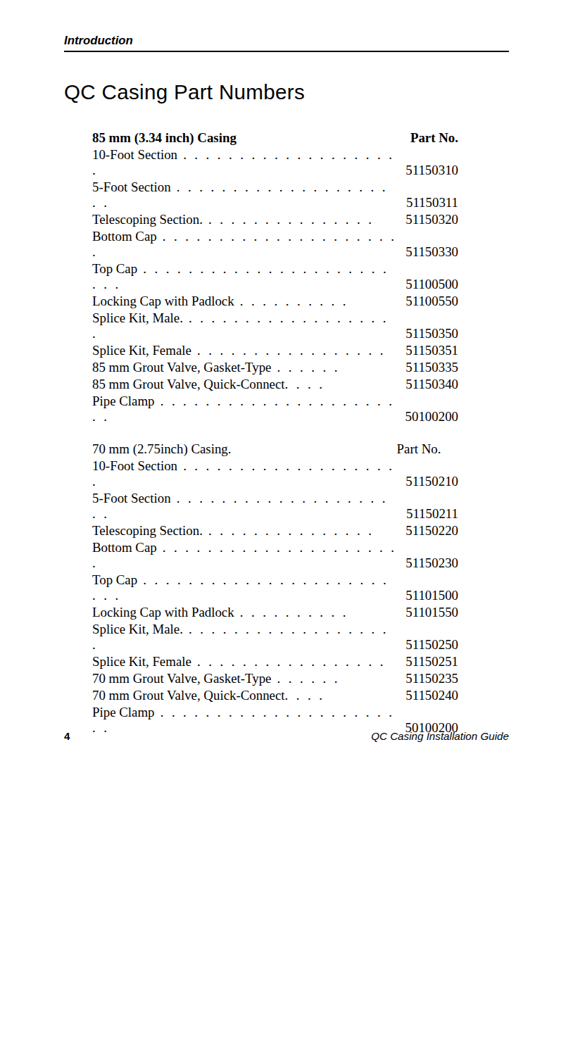Introduction
QC Casing Part Numbers
| 85 mm (3.34 inch) Casing | Part No. |
| --- | --- |
| 10-Foot Section . . . . . . . . . . . . . . . . . . . . | 51150310 |
| 5-Foot Section . . . . . . . . . . . . . . . . . . . . . | 51150311 |
| Telescoping Section. . . . . . . . . . . . . . . . | 51150320 |
| Bottom Cap . . . . . . . . . . . . . . . . . . . . . . | 51150330 |
| Top Cap . . . . . . . . . . . . . . . . . . . . . . . . . | 51100500 |
| Locking Cap with Padlock . . . . . . . . . . | 51100550 |
| Splice Kit, Male. . . . . . . . . . . . . . . . . . . . | 51150350 |
| Splice Kit, Female . . . . . . . . . . . . . . . . . | 51150351 |
| 85 mm Grout Valve, Gasket-Type . . . . . . | 51150335 |
| 85 mm Grout Valve, Quick-Connect . . . . | 51150340 |
| Pipe Clamp . . . . . . . . . . . . . . . . . . . . . . . | 50100200 |
| 70 mm (2.75inch) Casing. | Part No. |
| 10-Foot Section . . . . . . . . . . . . . . . . . . . . | 51150210 |
| 5-Foot Section . . . . . . . . . . . . . . . . . . . . . | 51150211 |
| Telescoping Section. . . . . . . . . . . . . . . . | 51150220 |
| Bottom Cap . . . . . . . . . . . . . . . . . . . . . . | 51150230 |
| Top Cap . . . . . . . . . . . . . . . . . . . . . . . . . | 51101500 |
| Locking Cap with Padlock . . . . . . . . . . | 51101550 |
| Splice Kit, Male. . . . . . . . . . . . . . . . . . . . | 51150250 |
| Splice Kit, Female . . . . . . . . . . . . . . . . . | 51150251 |
| 70 mm Grout Valve, Gasket-Type . . . . . . | 51150235 |
| 70 mm Grout Valve, Quick-Connect . . . . | 51150240 |
| Pipe Clamp . . . . . . . . . . . . . . . . . . . . . . . | 50100200 |
4 QC Casing Installation Guide